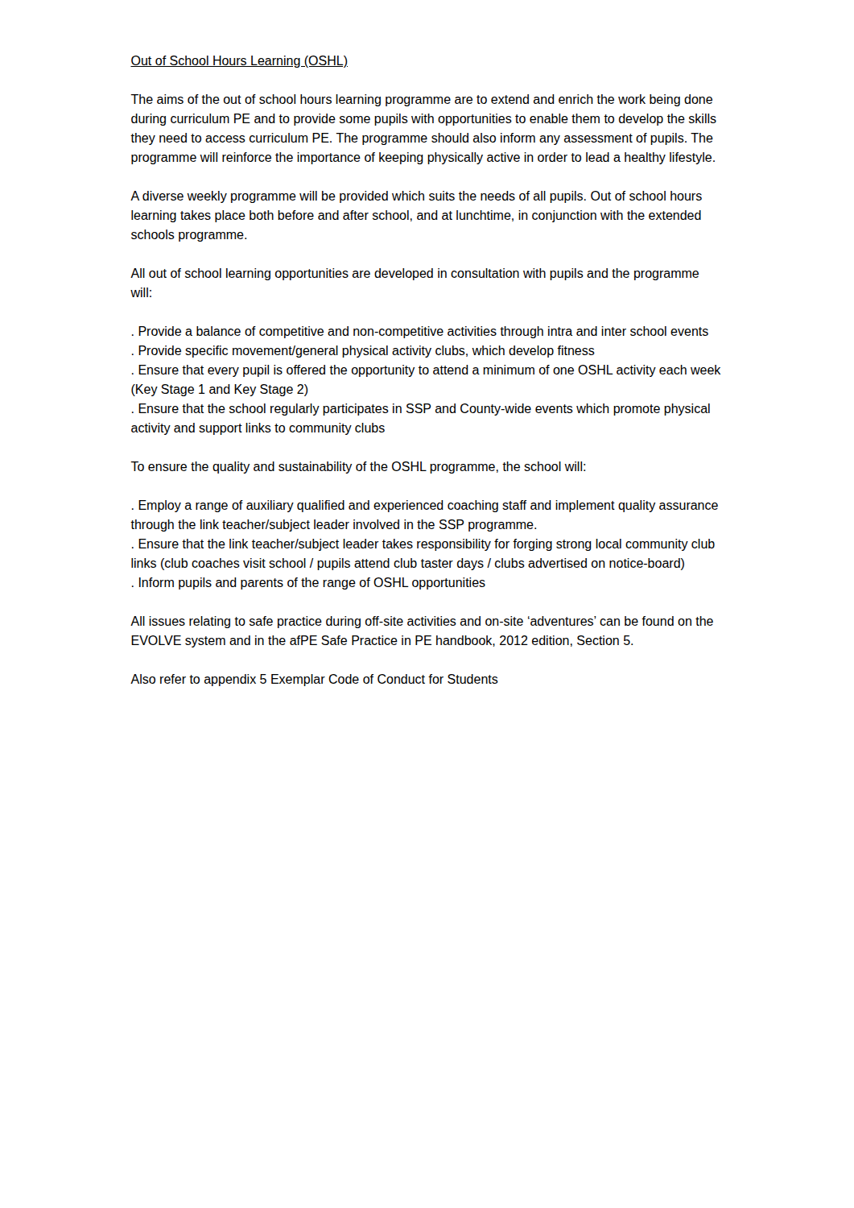Out of School Hours Learning (OSHL)
The aims of the out of school hours learning programme are to extend and enrich the work being done during curriculum PE and to provide some pupils with opportunities to enable them to develop the skills they need to access curriculum PE. The programme should also inform any assessment of pupils. The programme will reinforce the importance of keeping physically active in order to lead a healthy lifestyle.
A diverse weekly programme will be provided which suits the needs of all pupils. Out of school hours learning takes place both before and after school, and at lunchtime, in conjunction with the extended schools programme.
All out of school learning opportunities are developed in consultation with pupils and the programme will:
Provide a balance of competitive and non-competitive activities through intra and inter school events
Provide specific movement/general physical activity clubs, which develop fitness
Ensure that every pupil is offered the opportunity to attend a minimum of one OSHL activity each week (Key Stage 1 and Key Stage 2)
Ensure that the school regularly participates in SSP and County-wide events which promote physical activity and support links to community clubs
To ensure the quality and sustainability of the OSHL programme, the school will:
Employ a range of auxiliary qualified and experienced coaching staff and implement quality assurance through the link teacher/subject leader involved in the SSP programme.
Ensure that the link teacher/subject leader takes responsibility for forging strong local community club links (club coaches visit school / pupils attend club taster days / clubs advertised on notice-board)
Inform pupils and parents of the range of OSHL opportunities
All issues relating to safe practice during off-site activities and on-site ‘adventures’ can be found on the EVOLVE system and in the afPE Safe Practice in PE handbook, 2012 edition, Section 5.
Also refer to appendix 5 Exemplar Code of Conduct for Students